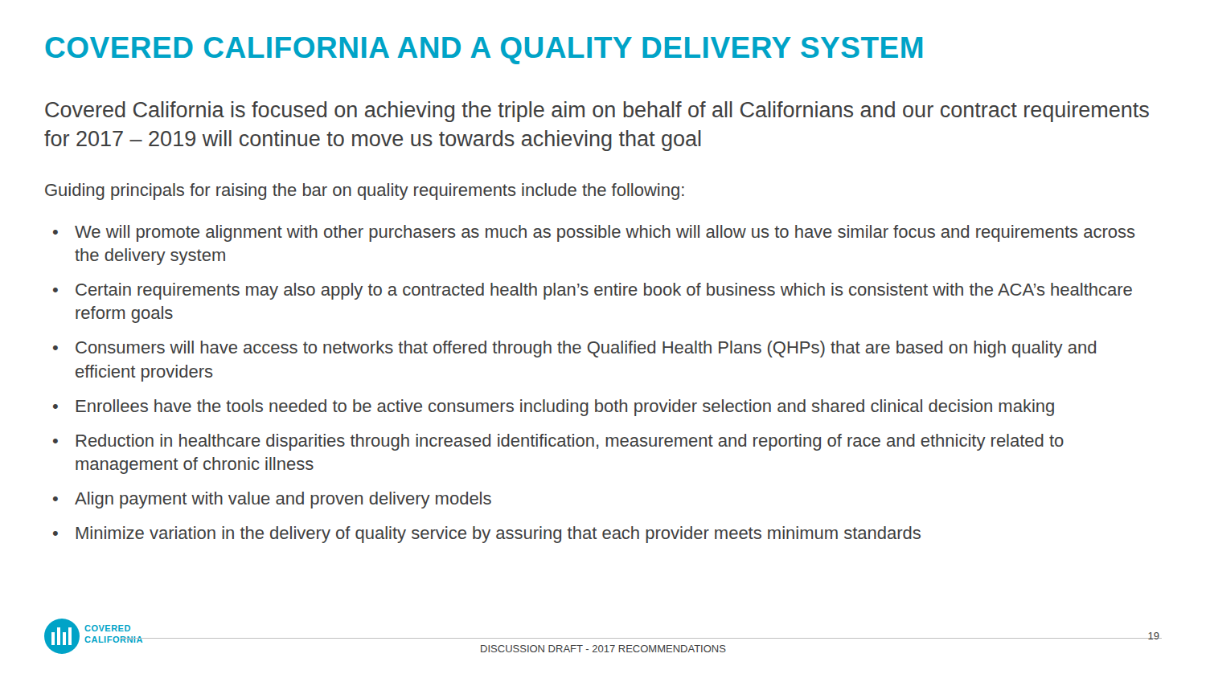COVERED CALIFORNIA AND A QUALITY DELIVERY SYSTEM
Covered California is focused on achieving the triple aim on behalf of all Californians and our contract requirements for 2017 – 2019 will continue to move us towards achieving that goal
Guiding principals for raising the bar on quality requirements include the following:
We will promote alignment with other purchasers as much as possible which will allow us to have similar focus and requirements across the delivery system
Certain requirements may also apply to a contracted health plan’s entire book of business which is consistent with the ACA’s healthcare reform goals
Consumers will have access to networks that offered through the Qualified Health Plans (QHPs) that are based on high quality and efficient providers
Enrollees have the tools needed to be active consumers including both provider selection and shared clinical decision making
Reduction in healthcare disparities through increased identification, measurement and reporting of race and ethnicity related to management of chronic illness
Align payment with value and proven delivery models
Minimize variation in the delivery of quality service by assuring that each provider meets minimum standards
COVERED CALIFORNIA
DISCUSSION DRAFT - 2017 RECOMMENDATIONS
19